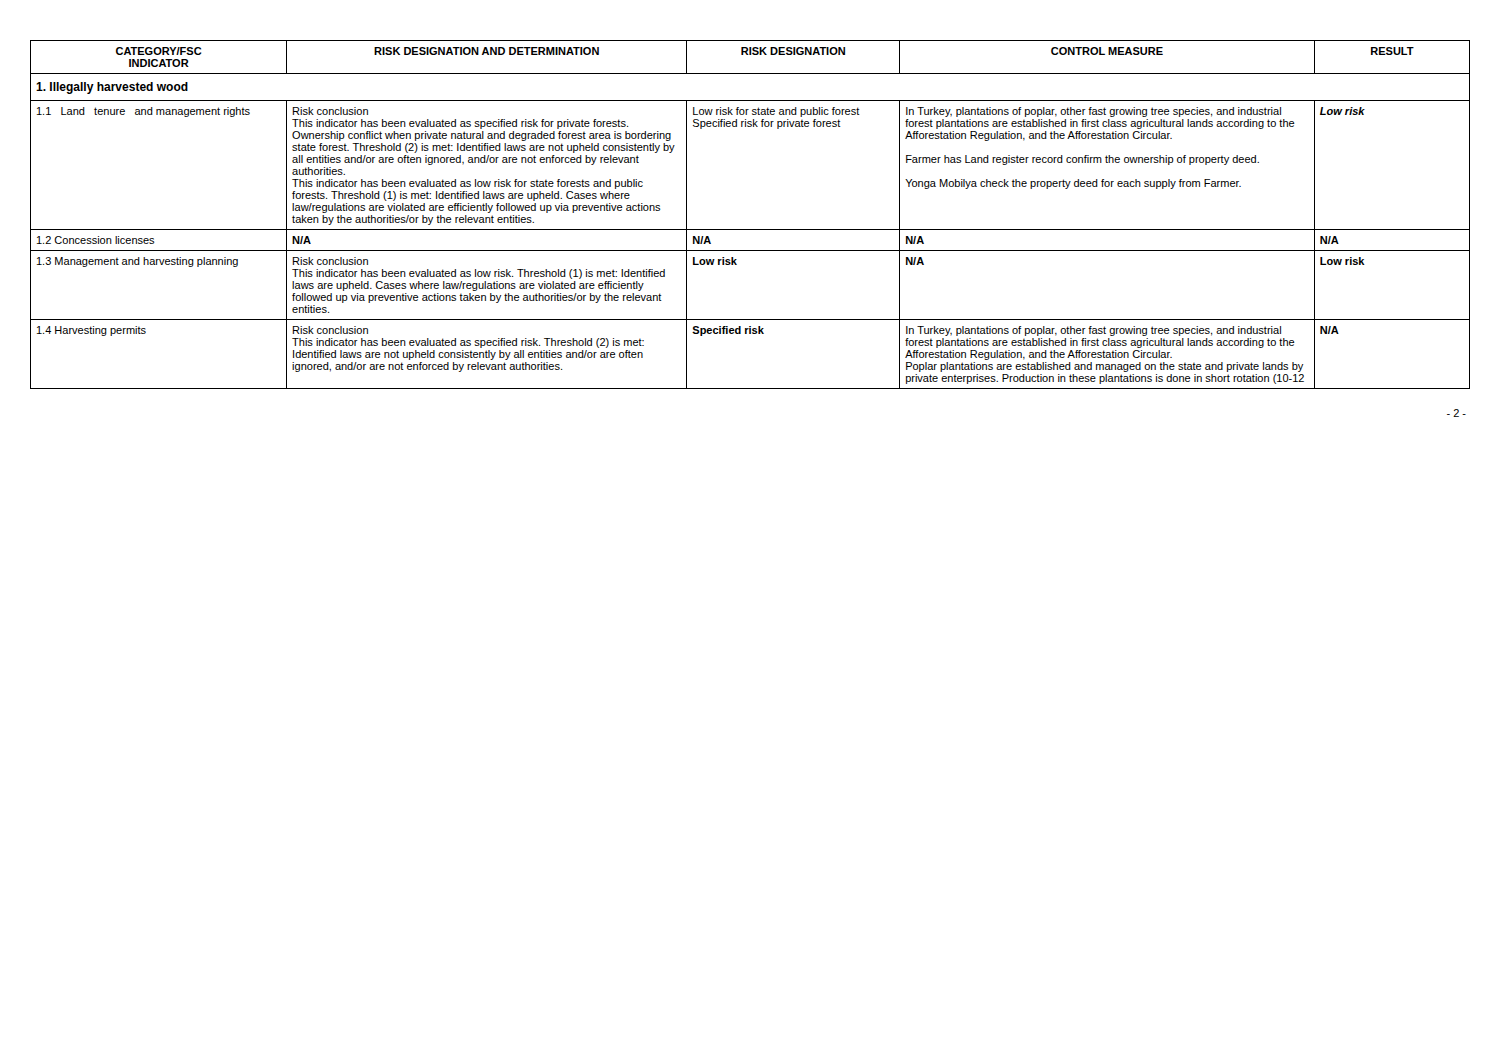| CATEGORY/FSC INDICATOR | RISK DESIGNATION AND DETERMINATION | RISK DESIGNATION | CONTROL MEASURE | RESULT |
| --- | --- | --- | --- | --- |
| 1. Illegally harvested wood |
| 1.1 Land tenure and management rights | Risk conclusion This indicator has been evaluated as specified risk for private forests. Ownership conflict when private natural and degraded forest area is bordering state forest. Threshold (2) is met: Identified laws are not upheld consistently by all entities and/or are often ignored, and/or are not enforced by relevant authorities. This indicator has been evaluated as low risk for state forests and public forests. Threshold (1) is met: Identified laws are upheld. Cases where law/regulations are violated are efficiently followed up via preventive actions taken by the authorities/or by the relevant entities. | Low risk for state and public forest Specified risk for private forest | In Turkey, plantations of poplar, other fast growing tree species, and industrial forest plantations are established in first class agricultural lands according to the Afforestation Regulation, and the Afforestation Circular. Farmer has Land register record confirm the ownership of property deed. Yonga Mobilya check the property deed for each supply from Farmer. | Low risk |
| 1.2 Concession licenses | N/A | N/A | N/A | N/A |
| 1.3 Management and harvesting planning | Risk conclusion This indicator has been evaluated as low risk. Threshold (1) is met: Identified laws are upheld. Cases where law/regulations are violated are efficiently followed up via preventive actions taken by the authorities/or by the relevant entities. | Low risk | N/A | Low risk |
| 1.4 Harvesting permits | Risk conclusion This indicator has been evaluated as specified risk. Threshold (2) is met: Identified laws are not upheld consistently by all entities and/or are often ignored, and/or are not enforced by relevant authorities. | Specified risk | In Turkey, plantations of poplar, other fast growing tree species, and industrial forest plantations are established in first class agricultural lands according to the Afforestation Regulation, and the Afforestation Circular. Poplar plantations are established and managed on the state and private lands by private enterprises. Production in these plantations is done in short rotation (10-12 | N/A |
- 2 -